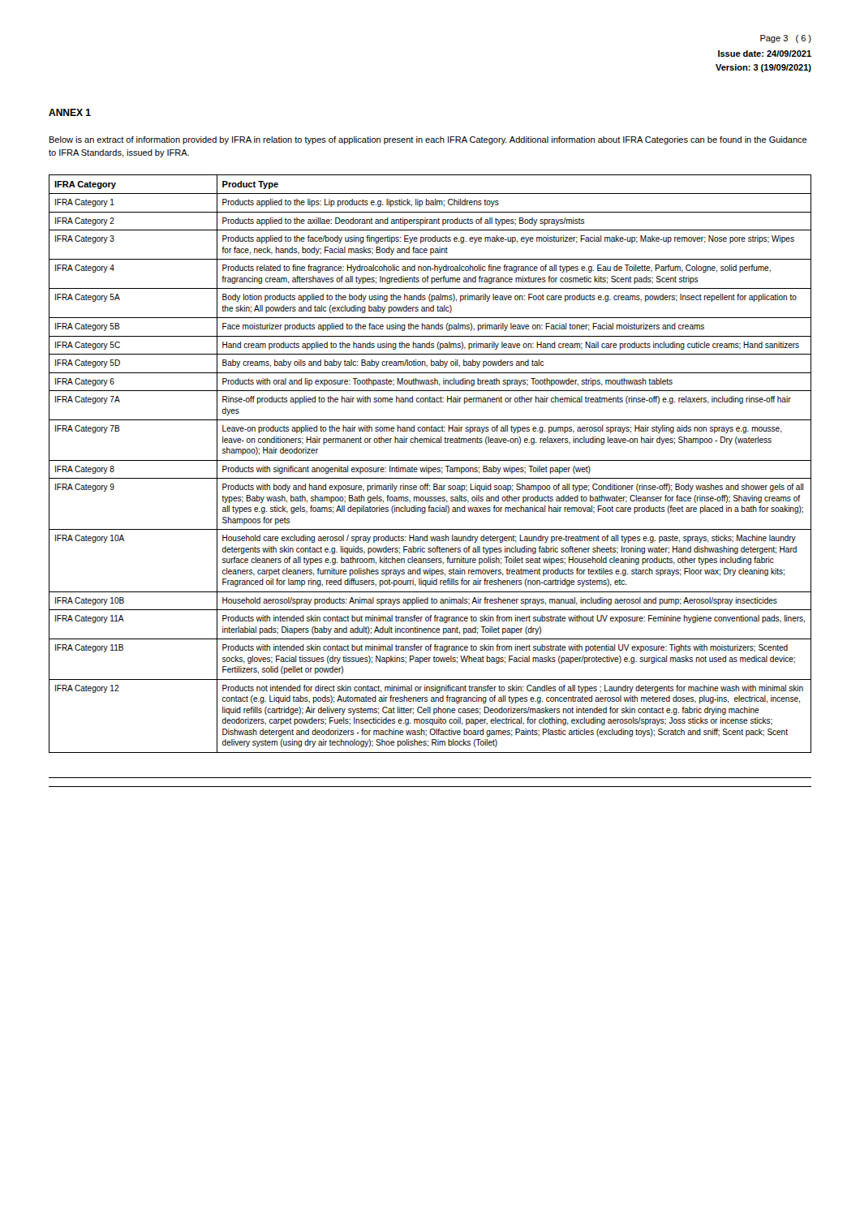Page 3 ( 6 )
Issue date: 24/09/2021
Version: 3 (19/09/2021)
ANNEX 1
Below is an extract of information provided by IFRA in relation to types of application present in each IFRA Category. Additional information about IFRA Categories can be found in the Guidance to IFRA Standards, issued by IFRA.
| IFRA Category | Product Type |
| --- | --- |
| IFRA Category 1 | Products applied to the lips: Lip products e.g. lipstick, lip balm; Childrens toys |
| IFRA Category 2 | Products applied to the axillae: Deodorant and antiperspirant products of all types; Body sprays/mists |
| IFRA Category 3 | Products applied to the face/body using fingertips: Eye products e.g. eye make-up, eye moisturizer; Facial make-up; Make-up remover; Nose pore strips; Wipes for face, neck, hands, body; Facial masks; Body and face paint |
| IFRA Category 4 | Products related to fine fragrance: Hydroalcoholic and non-hydroalcoholic fine fragrance of all types e.g. Eau de Toilette, Parfum, Cologne, solid perfume, fragrancing cream, aftershaves of all types; Ingredients of perfume and fragrance mixtures for cosmetic kits; Scent pads; Scent strips |
| IFRA Category 5A | Body lotion products applied to the body using the hands (palms), primarily leave on: Foot care products e.g. creams, powders; Insect repellent for application to the skin; All powders and talc (excluding baby powders and talc) |
| IFRA Category 5B | Face moisturizer products applied to the face using the hands (palms), primarily leave on: Facial toner; Facial moisturizers and creams |
| IFRA Category 5C | Hand cream products applied to the hands using the hands (palms), primarily leave on: Hand cream; Nail care products including cuticle creams; Hand sanitizers |
| IFRA Category 5D | Baby creams, baby oils and baby talc: Baby cream/lotion, baby oil, baby powders and talc |
| IFRA Category 6 | Products with oral and lip exposure: Toothpaste; Mouthwash, including breath sprays; Toothpowder, strips, mouthwash tablets |
| IFRA Category 7A | Rinse-off products applied to the hair with some hand contact: Hair permanent or other hair chemical treatments (rinse-off) e.g. relaxers, including rinse-off hair dyes |
| IFRA Category 7B | Leave-on products applied to the hair with some hand contact: Hair sprays of all types e.g. pumps, aerosol sprays; Hair styling aids non sprays e.g. mousse, leave- on conditioners; Hair permanent or other hair chemical treatments (leave-on) e.g. relaxers, including leave-on hair dyes; Shampoo - Dry (waterless shampoo); Hair deodorizer |
| IFRA Category 8 | Products with significant anogenital exposure: Intimate wipes; Tampons; Baby wipes; Toilet paper (wet) |
| IFRA Category 9 | Products with body and hand exposure, primarily rinse off: Bar soap; Liquid soap; Shampoo of all type; Conditioner (rinse-off); Body washes and shower gels of all types; Baby wash, bath, shampoo; Bath gels, foams, mousses, salts, oils and other products added to bathwater; Cleanser for face (rinse-off); Shaving creams of all types e.g. stick, gels, foams; All depilatories (including facial) and waxes for mechanical hair removal; Foot care products (feet are placed in a bath for soaking); Shampoos for pets |
| IFRA Category 10A | Household care excluding aerosol / spray products: Hand wash laundry detergent; Laundry pre-treatment of all types e.g. paste, sprays, sticks; Machine laundry detergents with skin contact e.g. liquids, powders; Fabric softeners of all types including fabric softener sheets; Ironing water; Hand dishwashing detergent; Hard surface cleaners of all types e.g. bathroom, kitchen cleansers, furniture polish; Toilet seat wipes; Household cleaning products, other types including fabric cleaners, carpet cleaners, furniture polishes sprays and wipes, stain removers, treatment products for textiles e.g. starch sprays; Floor wax; Dry cleaning kits; Fragranced oil for lamp ring, reed diffusers, pot-pourri, liquid refills for air fresheners (non-cartridge systems), etc. |
| IFRA Category 10B | Household aerosol/spray products: Animal sprays applied to animals; Air freshener sprays, manual, including aerosol and pump; Aerosol/spray insecticides |
| IFRA Category 11A | Products with intended skin contact but minimal transfer of fragrance to skin from inert substrate without UV exposure: Feminine hygiene conventional pads, liners, interlabial pads; Diapers (baby and adult); Adult incontinence pant, pad; Toilet paper (dry) |
| IFRA Category 11B | Products with intended skin contact but minimal transfer of fragrance to skin from inert substrate with potential UV exposure: Tights with moisturizers; Scented socks, gloves; Facial tissues (dry tissues); Napkins; Paper towels; Wheat bags; Facial masks (paper/protective) e.g. surgical masks not used as medical device; Fertilizers, solid (pellet or powder) |
| IFRA Category 12 | Products not intended for direct skin contact, minimal or insignificant transfer to skin: Candles of all types ; Laundry detergents for machine wash with minimal skin contact (e.g. Liquid tabs, pods); Automated air fresheners and fragrancing of all types e.g. concentrated aerosol with metered doses, plug-ins, electrical, incense, liquid refills (cartridge); Air delivery systems; Cat litter; Cell phone cases; Deodorizers/maskers not intended for skin contact e.g. fabric drying machine deodorizers, carpet powders; Fuels; Insecticides e.g. mosquito coil, paper, electrical, for clothing, excluding aerosols/sprays; Joss sticks or incense sticks; Dishwash detergent and deodorizers - for machine wash; Olfactive board games; Paints; Plastic articles (excluding toys); Scratch and sniff; Scent pack; Scent delivery system (using dry air technology); Shoe polishes; Rim blocks (Toilet) |